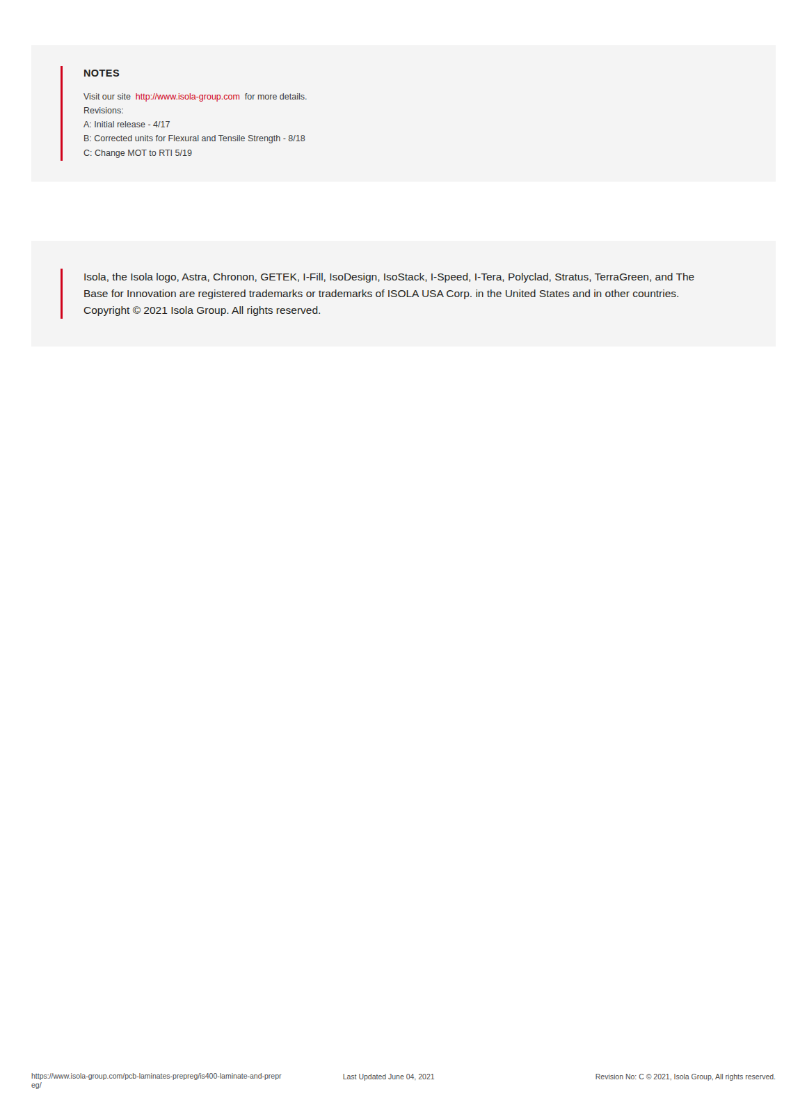NOTES
Visit our site http://www.isola-group.com for more details.
Revisions:
A: Initial release - 4/17
B: Corrected units for Flexural and Tensile Strength - 8/18
C: Change MOT to RTI 5/19
Isola, the Isola logo, Astra, Chronon, GETEK, I-Fill, IsoDesign, IsoStack, I-Speed, I-Tera, Polyclad, Stratus, TerraGreen, and The Base for Innovation are registered trademarks or trademarks of ISOLA USA Corp. in the United States and in other countries. Copyright © 2021 Isola Group. All rights reserved.
https://www.isola-group.com/pcb-laminates-prepreg/is400-laminate-and-prepreg/
Last Updated June 04, 2021
Revision No: C © 2021, Isola Group, All rights reserved.